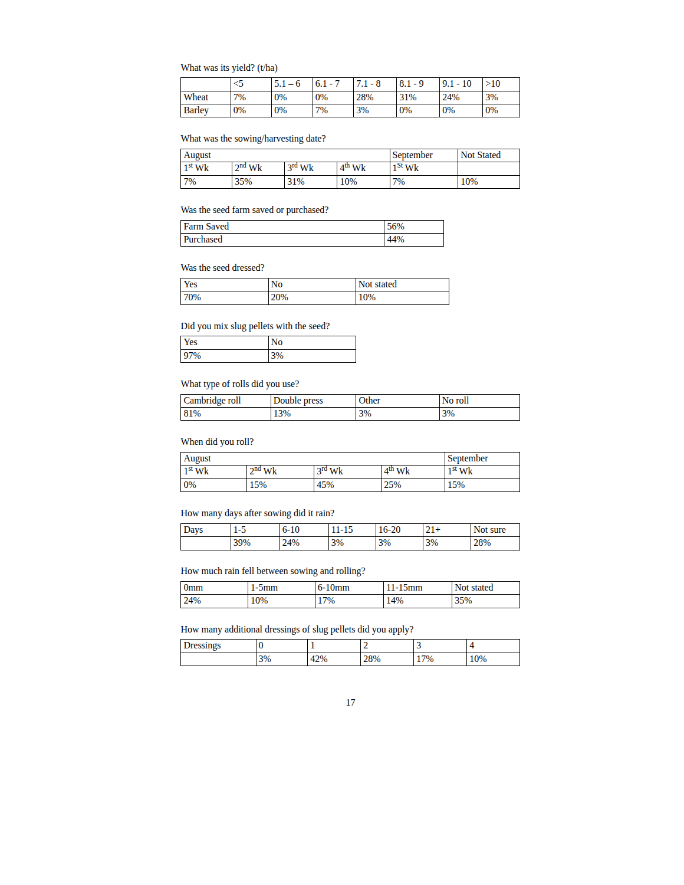What was its yield? (t/ha)
| | <5 | 5.1 – 6 | 6.1 - 7 | 7.1 - 8 | 8.1 - 9 | 9.1 - 10 | >10 |
| Wheat | 7% | 0% | 0% | 28% | 31% | 24% | 3% |
| Barley | 0% | 0% | 7% | 3% | 0% | 0% | 0% |
What was the sowing/harvesting date?
| August | September | Not Stated |
| 1 st Wk | 2 nd Wk | 3 rd Wk | 4 th Wk | 1 St Wk | |
| 7% | 35% | 31% | 10% | 7% | 10% |
Was the seed farm saved or purchased?
| Farm Saved | 56% |
| Purchased | 44% |
Was the seed dressed?
| Yes | No | Not stated |
| 70% | 20% | 10% |
Did you mix slug pellets with the seed?
| Yes | No |
| 97% | 3% |
What type of rolls did you use?
| Cambridge roll | Double press | Other | No roll |
| 81% | 13% | 3% | 3% |
When did you roll?
| August | September |
| 1 st Wk | 2 nd Wk | 3 rd Wk | 4 th Wk | 1 st Wk |
| 0% | 15% | 45% | 25% | 15% |
How many days after sowing did it rain?
| Days | 1-5 | 6-10 | 11-15 | 16-20 | 21+ | Not sure |
| | 39% | 24% | 3% | 3% | 3% | 28% |
How much rain fell between sowing and rolling?
| 0mm | 1-5mm | 6-10mm | 11-15mm | Not stated |
| 24% | 10% | 17% | 14% | 35% |
How many additional dressings of slug pellets did you apply?
| Dressings | 0 | 1 | 2 | 3 | 4 |
| | 3% | 42% | 28% | 17% | 10% |
17